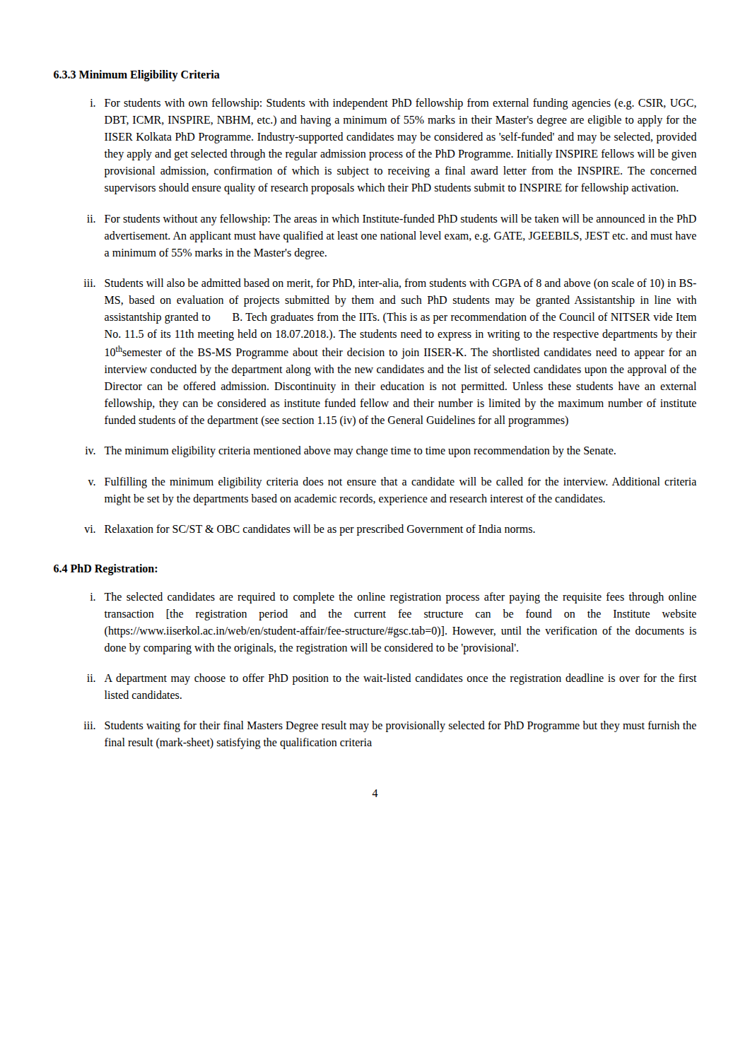6.3.3 Minimum Eligibility Criteria
For students with own fellowship: Students with independent PhD fellowship from external funding agencies (e.g. CSIR, UGC, DBT, ICMR, INSPIRE, NBHM, etc.) and having a minimum of 55% marks in their Master's degree are eligible to apply for the IISER Kolkata PhD Programme. Industry-supported candidates may be considered as 'self-funded' and may be selected, provided they apply and get selected through the regular admission process of the PhD Programme. Initially INSPIRE fellows will be given provisional admission, confirmation of which is subject to receiving a final award letter from the INSPIRE. The concerned supervisors should ensure quality of research proposals which their PhD students submit to INSPIRE for fellowship activation.
For students without any fellowship: The areas in which Institute-funded PhD students will be taken will be announced in the PhD advertisement. An applicant must have qualified at least one national level exam, e.g. GATE, JGEEBILS, JEST etc. and must have a minimum of 55% marks in the Master's degree.
Students will also be admitted based on merit, for PhD, inter-alia, from students with CGPA of 8 and above (on scale of 10) in BS-MS, based on evaluation of projects submitted by them and such PhD students may be granted Assistantship in line with assistantship granted to B. Tech graduates from the IITs. (This is as per recommendation of the Council of NITSER vide Item No. 11.5 of its 11th meeting held on 18.07.2018.). The students need to express in writing to the respective departments by their 10thsemester of the BS-MS Programme about their decision to join IISER-K. The shortlisted candidates need to appear for an interview conducted by the department along with the new candidates and the list of selected candidates upon the approval of the Director can be offered admission. Discontinuity in their education is not permitted. Unless these students have an external fellowship, they can be considered as institute funded fellow and their number is limited by the maximum number of institute funded students of the department (see section 1.15 (iv) of the General Guidelines for all programmes)
The minimum eligibility criteria mentioned above may change time to time upon recommendation by the Senate.
Fulfilling the minimum eligibility criteria does not ensure that a candidate will be called for the interview. Additional criteria might be set by the departments based on academic records, experience and research interest of the candidates.
Relaxation for SC/ST & OBC candidates will be as per prescribed Government of India norms.
6.4 PhD Registration:
The selected candidates are required to complete the online registration process after paying the requisite fees through online transaction [the registration period and the current fee structure can be found on the Institute website (https://www.iiserkol.ac.in/web/en/student-affair/fee-structure/#gsc.tab=0)]. However, until the verification of the documents is done by comparing with the originals, the registration will be considered to be 'provisional'.
A department may choose to offer PhD position to the wait-listed candidates once the registration deadline is over for the first listed candidates.
Students waiting for their final Masters Degree result may be provisionally selected for PhD Programme but they must furnish the final result (mark-sheet) satisfying the qualification criteria
4